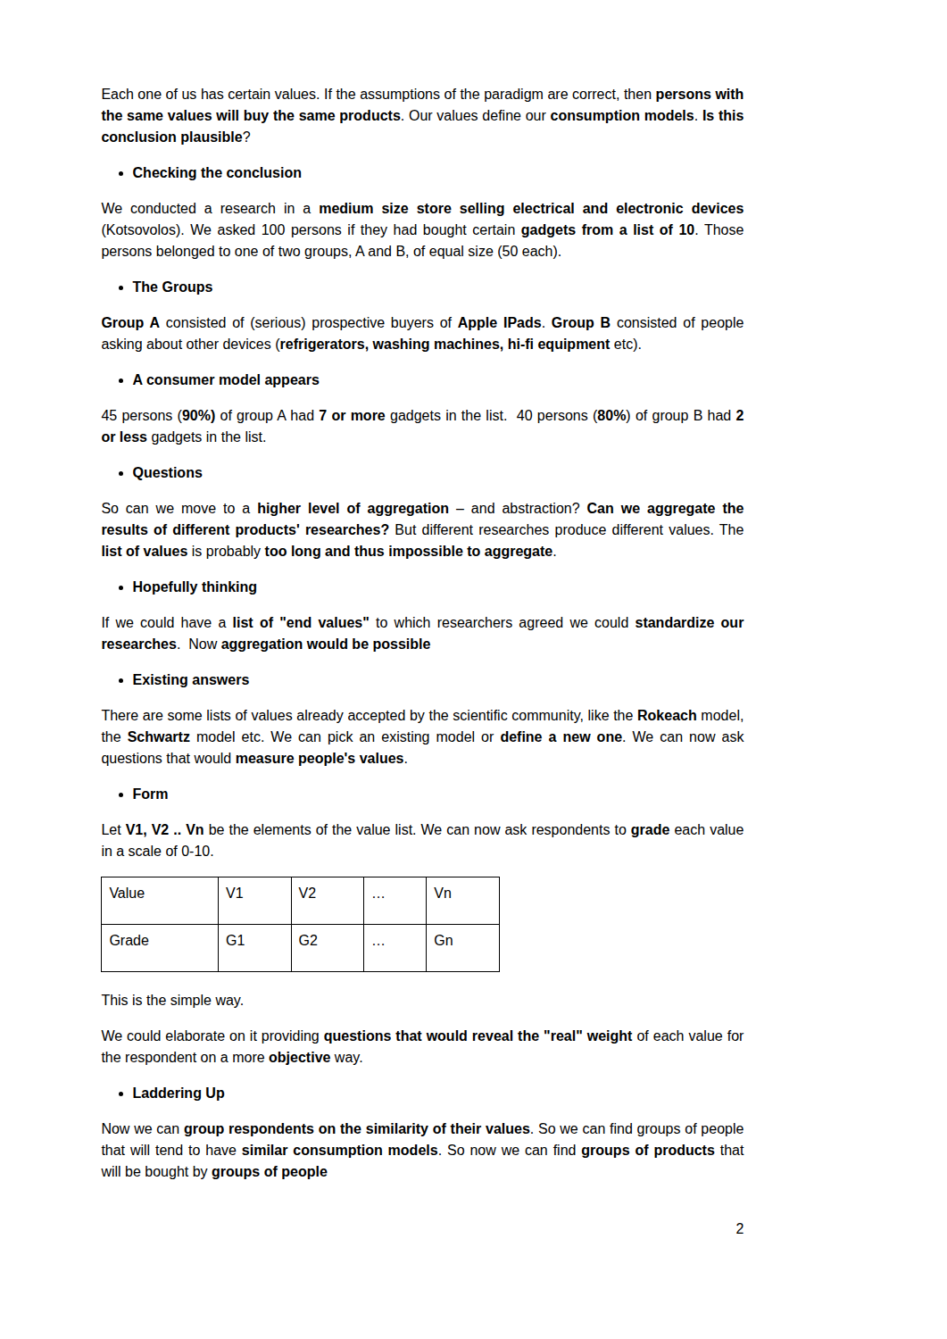Each one of us has certain values. If the assumptions of the paradigm are correct, then persons with the same values will buy the same products. Our values define our consumption models. Is this conclusion plausible?
Checking the conclusion
We conducted a research in a medium size store selling electrical and electronic devices (Kotsovolos). We asked 100 persons if they had bought certain gadgets from a list of 10. Those persons belonged to one of two groups, A and B, of equal size (50 each).
The Groups
Group A consisted of (serious) prospective buyers of Apple IPads. Group B consisted of people asking about other devices (refrigerators, washing machines, hi-fi equipment etc).
A consumer model appears
45 persons (90%) of group A had 7 or more gadgets in the list. 40 persons (80%) of group B had 2 or less gadgets in the list.
Questions
So can we move to a higher level of aggregation – and abstraction? Can we aggregate the results of different products' researches? But different researches produce different values. The list of values is probably too long and thus impossible to aggregate.
Hopefully thinking
If we could have a list of "end values" to which researchers agreed we could standardize our researches. Now aggregation would be possible
Existing answers
There are some lists of values already accepted by the scientific community, like the Rokeach model, the Schwartz model etc. We can pick an existing model or define a new one. We can now ask questions that would measure people's values.
Form
Let V1, V2 .. Vn be the elements of the value list. We can now ask respondents to grade each value in a scale of 0-10.
| Value | V1 | V2 | … | Vn |
| Grade | G1 | G2 | … | Gn |
This is the simple way.
We could elaborate on it providing questions that would reveal the "real" weight of each value for the respondent on a more objective way.
Laddering Up
Now we can group respondents on the similarity of their values. So we can find groups of people that will tend to have similar consumption models. So now we can find groups of products that will be bought by groups of people
2